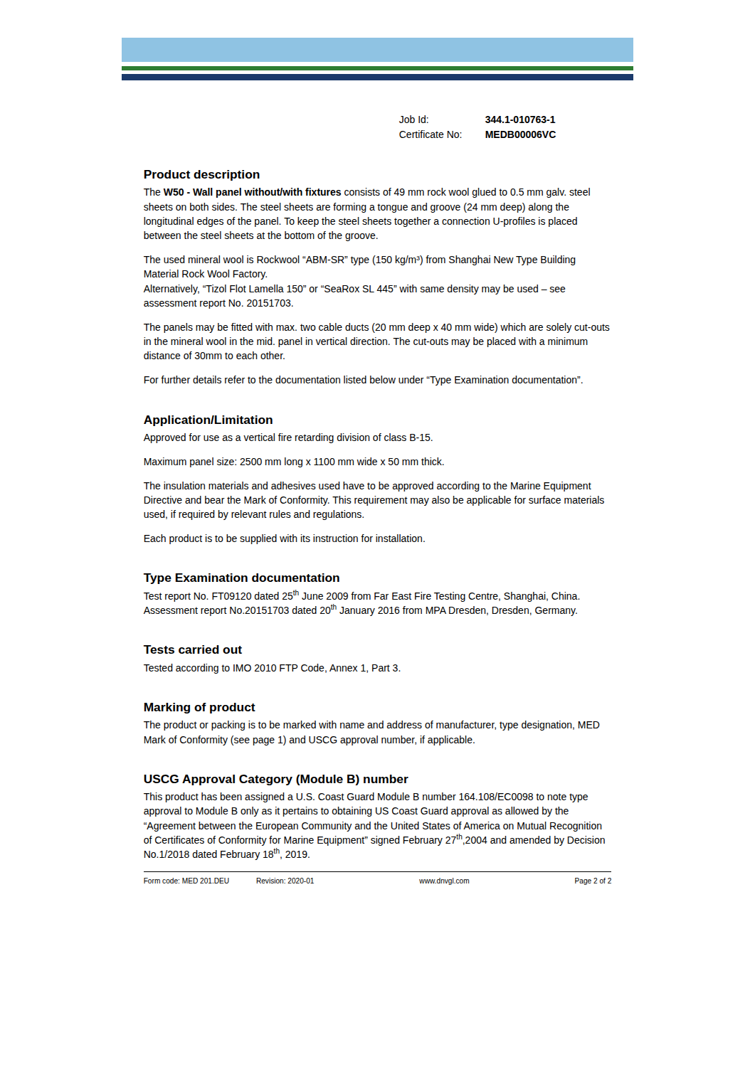Job Id: 344.1-010763-1
Certificate No: MEDB00006VC
Product description
The W50 - Wall panel without/with fixtures consists of 49 mm rock wool glued to 0.5 mm galv. steel sheets on both sides. The steel sheets are forming a tongue and groove (24 mm deep) along the longitudinal edges of the panel. To keep the steel sheets together a connection U-profiles is placed between the steel sheets at the bottom of the groove.
The used mineral wool is Rockwool “ABM-SR” type (150 kg/m³) from Shanghai New Type Building Material Rock Wool Factory.
Alternatively, “Tizol Flot Lamella 150” or “SeaRox SL 445” with same density may be used – see assessment report No. 20151703.
The panels may be fitted with max. two cable ducts (20 mm deep x 40 mm wide) which are solely cut-outs in the mineral wool in the mid. panel in vertical direction. The cut-outs may be placed with a minimum distance of 30mm to each other.
For further details refer to the documentation listed below under “Type Examination documentation”.
Application/Limitation
Approved for use as a vertical fire retarding division of class B-15.
Maximum panel size: 2500 mm long x 1100 mm wide x 50 mm thick.
The insulation materials and adhesives used have to be approved according to the Marine Equipment Directive and bear the Mark of Conformity. This requirement may also be applicable for surface materials used, if required by relevant rules and regulations.
Each product is to be supplied with its instruction for installation.
Type Examination documentation
Test report No. FT09120 dated 25th June 2009 from Far East Fire Testing Centre, Shanghai, China.
Assessment report No.20151703 dated 20th January 2016 from MPA Dresden, Dresden, Germany.
Tests carried out
Tested according to IMO 2010 FTP Code, Annex 1, Part 3.
Marking of product
The product or packing is to be marked with name and address of manufacturer, type designation, MED Mark of Conformity (see page 1) and USCG approval number, if applicable.
USCG Approval Category (Module B) number
This product has been assigned a U.S. Coast Guard Module B number 164.108/EC0098 to note type approval to Module B only as it pertains to obtaining US Coast Guard approval as allowed by the “Agreement between the European Community and the United States of America on Mutual Recognition of Certificates of Conformity for Marine Equipment” signed February 27th,2004 and amended by Decision No.1/2018 dated February 18th, 2019.
Form code: MED 201.DEU Revision: 2020-01 www.dnvgl.com Page 2 of 2